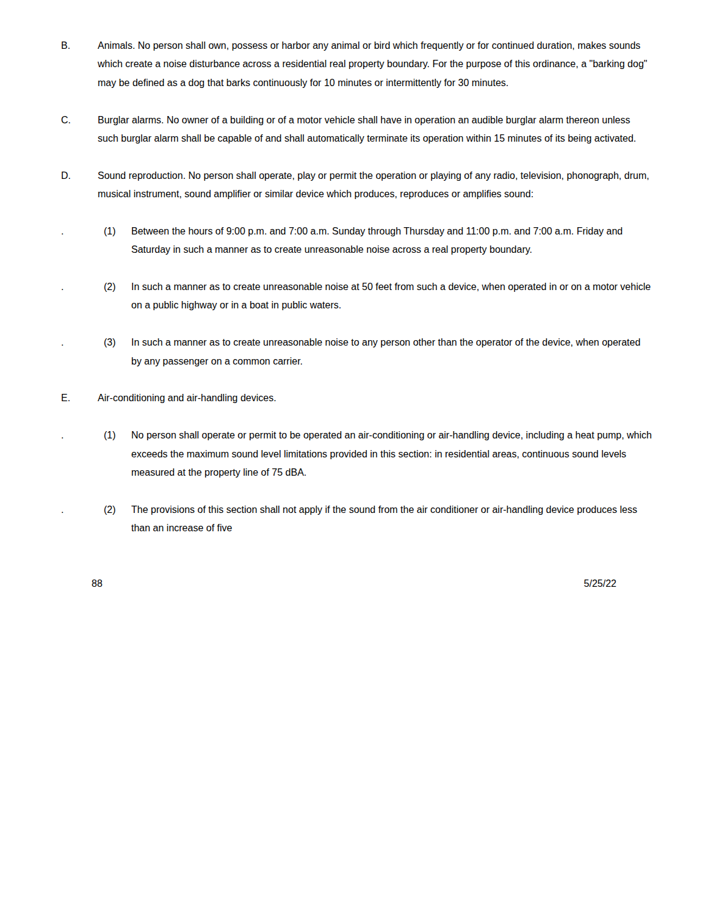B.
Animals. No person shall own, possess or harbor any animal or bird which frequently or for continued duration, makes sounds which create a noise disturbance across a residential real property boundary. For the purpose of this ordinance, a "barking dog" may be defined as a dog that barks continuously for 10 minutes or intermittently for 30 minutes.
C.
Burglar alarms. No owner of a building or of a motor vehicle shall have in operation an audible burglar alarm thereon unless such burglar alarm shall be capable of and shall automatically terminate its operation within 15 minutes of its being activated.
D.
Sound reproduction. No person shall operate, play or permit the operation or playing of any radio, television, phonograph, drum, musical instrument, sound amplifier or similar device which produces, reproduces or amplifies sound:
.
(1)
Between the hours of 9:00 p.m. and 7:00 a.m. Sunday through Thursday and 11:00 p.m. and 7:00 a.m. Friday and Saturday in such a manner as to create unreasonable noise across a real property boundary.
.
(2)
In such a manner as to create unreasonable noise at 50 feet from such a device, when operated in or on a motor vehicle on a public highway or in a boat in public waters.
.
(3)
In such a manner as to create unreasonable noise to any person other than the operator of the device, when operated by any passenger on a common carrier.
E.
Air-conditioning and air-handling devices.
.
(1)
No person shall operate or permit to be operated an air-conditioning or air-handling device, including a heat pump, which exceeds the maximum sound level limitations provided in this section: in residential areas, continuous sound levels measured at the property line of 75 dBA.
.
(2)
The provisions of this section shall not apply if the sound from the air conditioner or air-handling device produces less than an increase of five
88
5/25/22